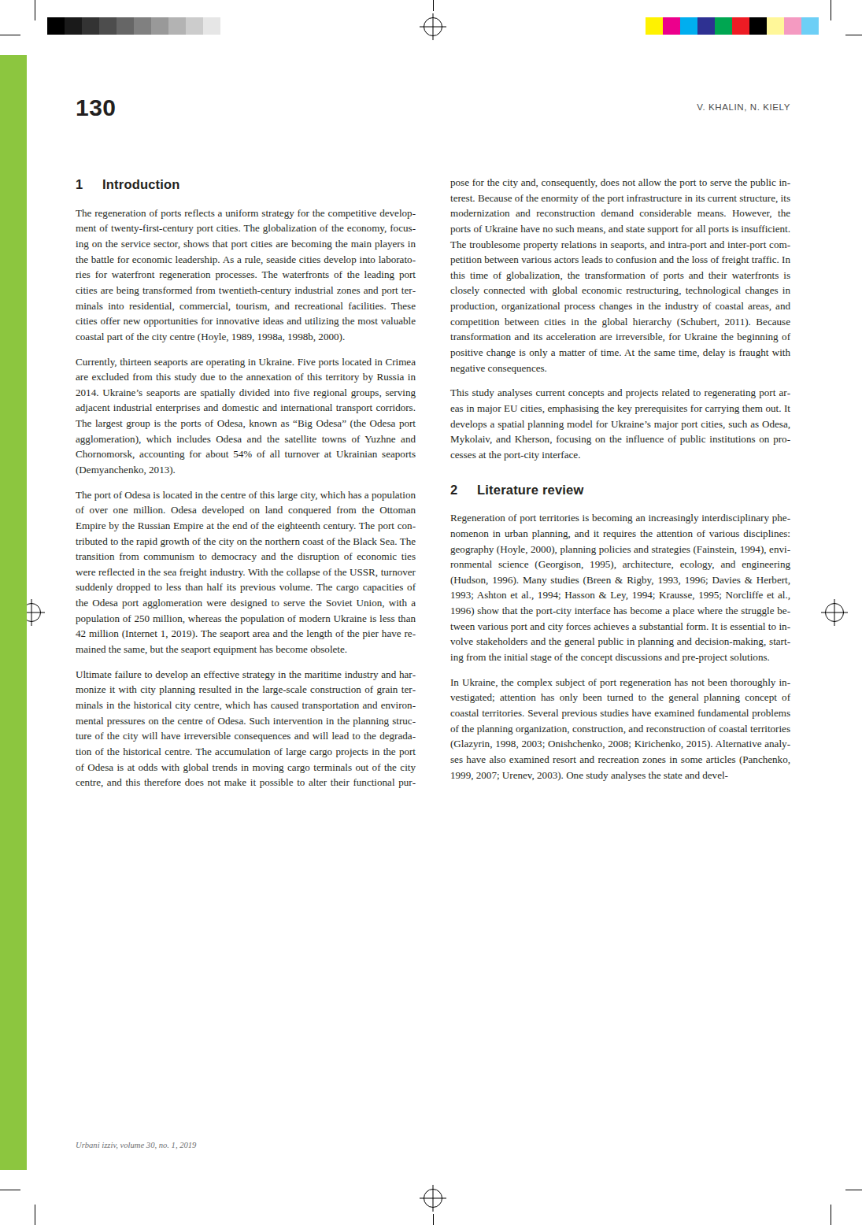130
V. Khalin, N. Kiely
1 Introduction
The regeneration of ports reflects a uniform strategy for the competitive development of twenty-first-century port cities. The globalization of the economy, focusing on the service sector, shows that port cities are becoming the main players in the battle for economic leadership. As a rule, seaside cities develop into laboratories for waterfront regeneration processes. The waterfronts of the leading port cities are being transformed from twentieth-century industrial zones and port terminals into residential, commercial, tourism, and recreational facilities. These cities offer new opportunities for innovative ideas and utilizing the most valuable coastal part of the city centre (Hoyle, 1989, 1998a, 1998b, 2000).
Currently, thirteen seaports are operating in Ukraine. Five ports located in Crimea are excluded from this study due to the annexation of this territory by Russia in 2014. Ukraine’s seaports are spatially divided into five regional groups, serving adjacent industrial enterprises and domestic and international transport corridors. The largest group is the ports of Odesa, known as “Big Odesa” (the Odesa port agglomeration), which includes Odesa and the satellite towns of Yuzhne and Chornomorsk, accounting for about 54% of all turnover at Ukrainian seaports (Demyanchenko, 2013).
The port of Odesa is located in the centre of this large city, which has a population of over one million. Odesa developed on land conquered from the Ottoman Empire by the Russian Empire at the end of the eighteenth century. The port contributed to the rapid growth of the city on the northern coast of the Black Sea. The transition from communism to democracy and the disruption of economic ties were reflected in the sea freight industry. With the collapse of the USSR, turnover suddenly dropped to less than half its previous volume. The cargo capacities of the Odesa port agglomeration were designed to serve the Soviet Union, with a population of 250 million, whereas the population of modern Ukraine is less than 42 million (Internet 1, 2019). The seaport area and the length of the pier have remained the same, but the seaport equipment has become obsolete.
Ultimate failure to develop an effective strategy in the maritime industry and harmonize it with city planning resulted in the large-scale construction of grain terminals in the historical city centre, which has caused transportation and environmental pressures on the centre of Odesa. Such intervention in the planning structure of the city will have irreversible consequences and will lead to the degradation of the historical centre. The accumulation of large cargo projects in the port of Odesa is at odds with global trends in moving cargo terminals out of the city centre, and this therefore does not make it possible to alter their functional purpose for the city and, consequently, does not allow the port to serve the public interest. Because of the enormity of the port infrastructure in its current structure, its modernization and reconstruction demand considerable means. However, the ports of Ukraine have no such means, and state support for all ports is insufficient. The troublesome property relations in seaports, and intra-port and inter-port competition between various actors leads to confusion and the loss of freight traffic. In this time of globalization, the transformation of ports and their waterfronts is closely connected with global economic restructuring, technological changes in production, organizational process changes in the industry of coastal areas, and competition between cities in the global hierarchy (Schubert, 2011). Because transformation and its acceleration are irreversible, for Ukraine the beginning of positive change is only a matter of time. At the same time, delay is fraught with negative consequences.
This study analyses current concepts and projects related to regenerating port areas in major EU cities, emphasising the key prerequisites for carrying them out. It develops a spatial planning model for Ukraine’s major port cities, such as Odesa, Mykolaiv, and Kherson, focusing on the influence of public institutions on processes at the port-city interface.
2 Literature review
Regeneration of port territories is becoming an increasingly interdisciplinary phenomenon in urban planning, and it requires the attention of various disciplines: geography (Hoyle, 2000), planning policies and strategies (Fainstein, 1994), environmental science (Georgison, 1995), architecture, ecology, and engineering (Hudson, 1996). Many studies (Breen & Rigby, 1993, 1996; Davies & Herbert, 1993; Ashton et al., 1994; Hasson & Ley, 1994; Krausse, 1995; Norcliffe et al., 1996) show that the port-city interface has become a place where the struggle between various port and city forces achieves a substantial form. It is essential to involve stakeholders and the general public in planning and decision-making, starting from the initial stage of the concept discussions and pre-project solutions.
In Ukraine, the complex subject of port regeneration has not been thoroughly investigated; attention has only been turned to the general planning concept of coastal territories. Several previous studies have examined fundamental problems of the planning organization, construction, and reconstruction of coastal territories (Glazyrin, 1998, 2003; Onishchenko, 2008; Kirichenko, 2015). Alternative analyses have also examined resort and recreation zones in some articles (Panchenko, 1999, 2007; Urenev, 2003). One study analyses the state and devel-
Urbani izziv, volume 30, no. 1, 2019